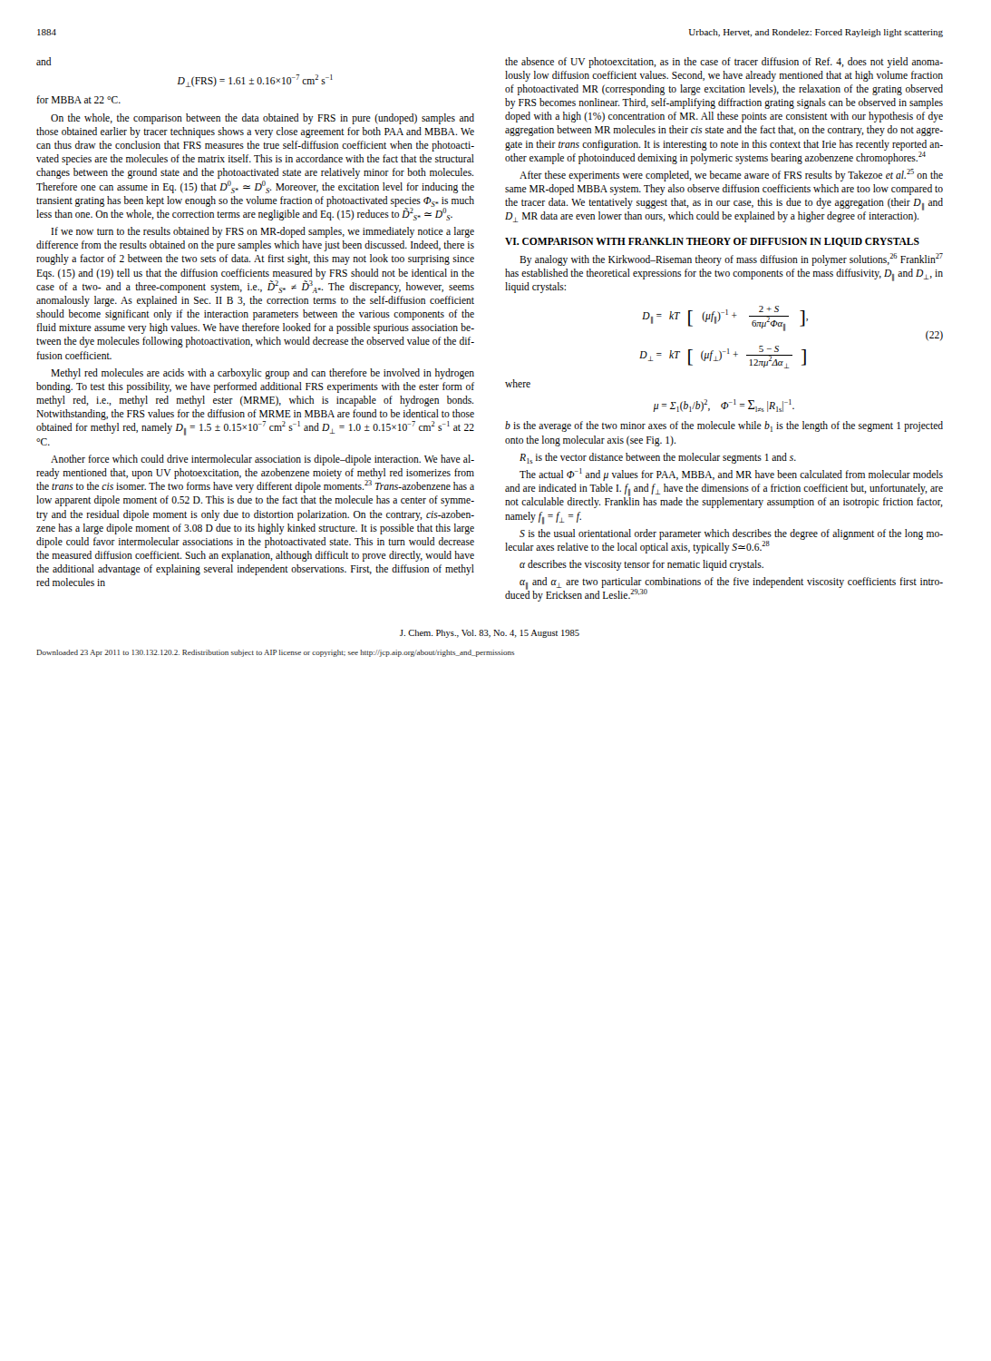1884 Urbach, Hervet, and Rondelez: Forced Rayleigh light scattering
and
D⊥(FRS) = 1.61 ± 0.16×10−7 cm2 s−1
for MBBA at 22 °C.
On the whole, the comparison between the data obtained by FRS in pure (undoped) samples and those obtained earlier by tracer techniques shows a very close agreement for both PAA and MBBA. We can thus draw the conclusion that FRS measures the true self-diffusion coefficient when the photoactivated species are the molecules of the matrix itself. This is in accordance with the fact that the structural changes between the ground state and the photoactivated state are relatively minor for both molecules. Therefore one can assume in Eq. (15) that D0S* ≃ D0S. Moreover, the excitation level for inducing the transient grating has been kept low enough so the volume fraction of photoactivated species ΦS* is much less than one. On the whole, the correction terms are negligible and Eq. (15) reduces to D̃2S* ≃ D0S.
If we now turn to the results obtained by FRS on MR-doped samples, we immediately notice a large difference from the results obtained on the pure samples which have just been discussed. Indeed, there is roughly a factor of 2 between the two sets of data. At first sight, this may not look too surprising since Eqs. (15) and (19) tell us that the diffusion coefficients measured by FRS should not be identical in the case of a two- and a three-component system, i.e., D̃2S* ≠ D̃3A*. The discrepancy, however, seems anomalously large. As explained in Sec. II B 3, the correction terms to the self-diffusion coefficient should become significant only if the interaction parameters between the various components of the fluid mixture assume very high values. We have therefore looked for a possible spurious association between the dye molecules following photoactivation, which would decrease the observed value of the diffusion coefficient.
Methyl red molecules are acids with a carboxylic group and can therefore be involved in hydrogen bonding. To test this possibility, we have performed additional FRS experiments with the ester form of methyl red, i.e., methyl red methyl ester (MRME), which is incapable of hydrogen bonds. Notwithstanding, the FRS values for the diffusion of MRME in MBBA are found to be identical to those obtained for methyl red, namely D∥ = 1.5 ± 0.15×10−7 cm2 s−1 and D⊥ = 1.0 ± 0.15×10−7 cm2 s−1 at 22 °C.
Another force which could drive intermolecular association is dipole–dipole interaction. We have already mentioned that, upon UV photoexcitation, the azobenzene moiety of methyl red isomerizes from the trans to the cis isomer. The two forms have very different dipole moments.23 Trans-azobenzene has a low apparent dipole moment of 0.52 D. This is due to the fact that the molecule has a center of symmetry and the residual dipole moment is only due to distortion polarization. On the contrary, cis-azobenzene has a large dipole moment of 3.08 D due to its highly kinked structure. It is possible that this large dipole could favor intermolecular associations in the photoactivated state. This in turn would decrease the measured diffusion coefficient. Such an explanation, although difficult to prove directly, would have the additional advantage of explaining several independent observations. First, the diffusion of methyl red molecules in
the absence of UV photoexcitation, as in the case of tracer diffusion of Ref. 4, does not yield anomalously low diffusion coefficient values. Second, we have already mentioned that at high volume fraction of photoactivated MR (corresponding to large excitation levels), the relaxation of the grating observed by FRS becomes nonlinear. Third, self-amplifying diffraction grating signals can be observed in samples doped with a high (1%) concentration of MR. All these points are consistent with our hypothesis of dye aggregation between MR molecules in their cis state and the fact that, on the contrary, they do not aggregate in their trans configuration. It is interesting to note in this context that Irie has recently reported another example of photoinduced demixing in polymeric systems bearing azobenzene chromophores.24
After these experiments were completed, we became aware of FRS results by Takezoe et al.25 on the same MR-doped MBBA system. They also observe diffusion coefficients which are too low compared to the tracer data. We tentatively suggest that, as in our case, this is due to dye aggregation (their D∥ and D⊥ MR data are even lower than ours, which could be explained by a higher degree of interaction).
VI. COMPARISON WITH FRANKLIN THEORY OF DIFFUSION IN LIQUID CRYSTALS
By analogy with the Kirkwood–Riseman theory of mass diffusion in polymer solutions,26 Franklin27 has established the theoretical expressions for the two components of the mass diffusivity, D∥ and D⊥, in liquid crystals:
| D ∥ = | kT | [ | ( μf ∥ ) −1 + | 2 + S 6 πμ 2 Φα ∥ | ] , |
| D ⊥ = | kT | [ | ( μf ⊥ ) −1 + | 5 − S 12 πμ 2 Δα ⊥ | ] |
(22)
where
μ = Σ1(b1/b)2, Φ−1 = Σl≠s |R1s|−1.
b is the average of the two minor axes of the molecule while b1 is the length of the segment 1 projected onto the long molecular axis (see Fig. 1).
R1s is the vector distance between the molecular segments 1 and s.
The actual Φ−1 and μ values for PAA, MBBA, and MR have been calculated from molecular models and are indicated in Table I. f∥ and f⊥ have the dimensions of a friction coefficient but, unfortunately, are not calculable directly. Franklin has made the supplementary assumption of an isotropic friction factor, namely f∥ = f⊥ = f.
S is the usual orientational order parameter which describes the degree of alignment of the long molecular axes relative to the local optical axis, typically S≃0.6.28
α describes the viscosity tensor for nematic liquid crystals.
α∥ and α⊥ are two particular combinations of the five independent viscosity coefficients first introduced by Ericksen and Leslie.29,30
J. Chem. Phys., Vol. 83, No. 4, 15 August 1985
Downloaded 23 Apr 2011 to 130.132.120.2. Redistribution subject to AIP license or copyright; see http://jcp.aip.org/about/rights_and_permissions